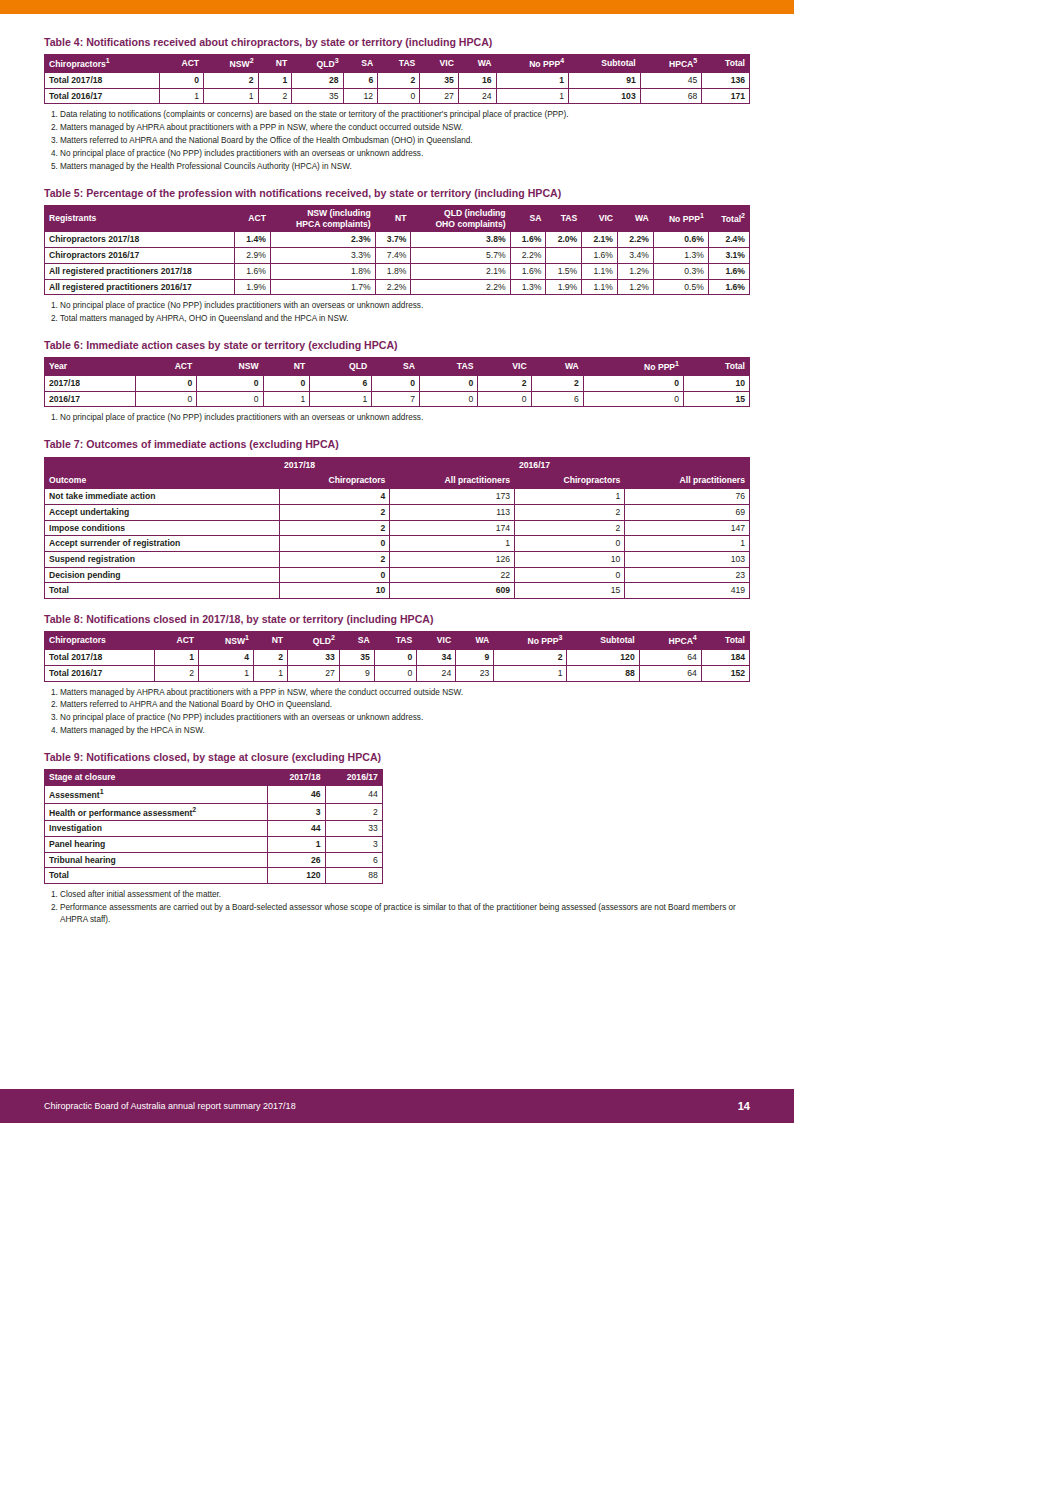Table 4: Notifications received about chiropractors, by state or territory (including HPCA)
| Chiropractors 1 | ACT | NSW 2 | NT | QLD 3 | SA | TAS | VIC | WA | No PPP 4 | Subtotal | HPCA 5 | Total |
| --- | --- | --- | --- | --- | --- | --- | --- | --- | --- | --- | --- | --- |
| Total 2017/18 | 0 | 2 | 1 | 28 | 6 | 2 | 35 | 16 | 1 | 91 | 45 | 136 |
| Total 2016/17 | 1 | 1 | 2 | 35 | 12 | 0 | 27 | 24 | 1 | 103 | 68 | 171 |
Data relating to notifications (complaints or concerns) are based on the state or territory of the practitioner's principal place of practice (PPP).
Matters managed by AHPRA about practitioners with a PPP in NSW, where the conduct occurred outside NSW.
Matters referred to AHPRA and the National Board by the Office of the Health Ombudsman (OHO) in Queensland.
No principal place of practice (No PPP) includes practitioners with an overseas or unknown address.
Matters managed by the Health Professional Councils Authority (HPCA) in NSW.
Table 5: Percentage of the profession with notifications received, by state or territory (including HPCA)
| Registrants | ACT | NSW (including HPCA complaints) | NT | QLD (including OHO complaints) | SA | TAS | VIC | WA | No PPP 1 | Total 2 |
| --- | --- | --- | --- | --- | --- | --- | --- | --- | --- | --- |
| Chiropractors 2017/18 | 1.4% | 2.3% | 3.7% | 3.8% | 1.6% | 2.0% | 2.1% | 2.2% | 0.6% | 2.4% |
| Chiropractors 2016/17 | 2.9% | 3.3% | 7.4% | 5.7% | 2.2% | | 1.6% | 3.4% | 1.3% | 3.1% |
| All registered practitioners 2017/18 | 1.6% | 1.8% | 1.8% | 2.1% | 1.6% | 1.5% | 1.1% | 1.2% | 0.3% | 1.6% |
| All registered practitioners 2016/17 | 1.9% | 1.7% | 2.2% | 2.2% | 1.3% | 1.9% | 1.1% | 1.2% | 0.5% | 1.6% |
No principal place of practice (No PPP) includes practitioners with an overseas or unknown address.
Total matters managed by AHPRA, OHO in Queensland and the HPCA in NSW.
Table 6: Immediate action cases by state or territory (excluding HPCA)
| Year | ACT | NSW | NT | QLD | SA | TAS | VIC | WA | No PPP 1 | Total |
| --- | --- | --- | --- | --- | --- | --- | --- | --- | --- | --- |
| 2017/18 | 0 | 0 | 0 | 6 | 0 | 0 | 2 | 2 | 0 | 10 |
| 2016/17 | 0 | 0 | 1 | 1 | 7 | 0 | 0 | 6 | 0 | 15 |
No principal place of practice (No PPP) includes practitioners with an overseas or unknown address.
Table 7: Outcomes of immediate actions (excluding HPCA)
| Outcome | 2017/18 | 2016/17 |
| --- | --- | --- |
| Chiropractors | All practitioners | Chiropractors | All practitioners |
| Not take immediate action | 4 | 173 | 1 | 76 |
| Accept undertaking | 2 | 113 | 2 | 69 |
| Impose conditions | 2 | 174 | 2 | 147 |
| Accept surrender of registration | 0 | 1 | 0 | 1 |
| Suspend registration | 2 | 126 | 10 | 103 |
| Decision pending | 0 | 22 | 0 | 23 |
| Total | 10 | 609 | 15 | 419 |
Table 8: Notifications closed in 2017/18, by state or territory (including HPCA)
| Chiropractors | ACT | NSW 1 | NT | QLD 2 | SA | TAS | VIC | WA | No PPP 3 | Subtotal | HPCA 4 | Total |
| --- | --- | --- | --- | --- | --- | --- | --- | --- | --- | --- | --- | --- |
| Total 2017/18 | 1 | 4 | 2 | 33 | 35 | 0 | 34 | 9 | 2 | 120 | 64 | 184 |
| Total 2016/17 | 2 | 1 | 1 | 27 | 9 | 0 | 24 | 23 | 1 | 88 | 64 | 152 |
Matters managed by AHPRA about practitioners with a PPP in NSW, where the conduct occurred outside NSW.
Matters referred to AHPRA and the National Board by OHO in Queensland.
No principal place of practice (No PPP) includes practitioners with an overseas or unknown address.
Matters managed by the HPCA in NSW.
Table 9: Notifications closed, by stage at closure (excluding HPCA)
| Stage at closure | 2017/18 | 2016/17 |
| --- | --- | --- |
| Assessment 1 | 46 | 44 |
| Health or performance assessment 2 | 3 | 2 |
| Investigation | 44 | 33 |
| Panel hearing | 1 | 3 |
| Tribunal hearing | 26 | 6 |
| Total | 120 | 88 |
Closed after initial assessment of the matter.
Performance assessments are carried out by a Board-selected assessor whose scope of practice is similar to that of the practitioner being assessed (assessors are not Board members or AHPRA staff).
Chiropractic Board of Australia annual report summary 2017/18 14